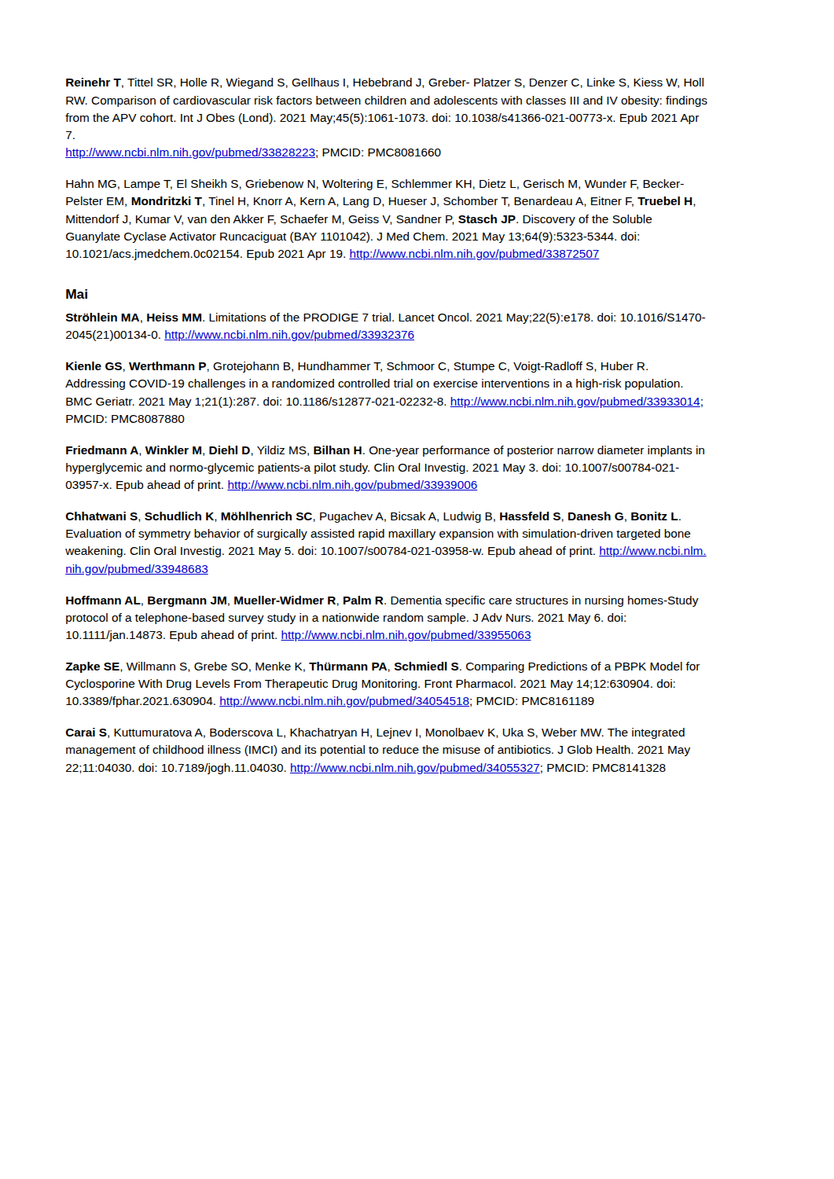Reinehr T, Tittel SR, Holle R, Wiegand S, Gellhaus I, Hebebrand J, Greber- Platzer S, Denzer C, Linke S, Kiess W, Holl RW. Comparison of cardiovascular risk factors between children and adolescents with classes III and IV obesity: findings from the APV cohort. Int J Obes (Lond). 2021 May;45(5):1061-1073. doi: 10.1038/s41366-021-00773-x. Epub 2021 Apr 7.
http://www.ncbi.nlm.nih.gov/pubmed/33828223; PMCID: PMC8081660
Hahn MG, Lampe T, El Sheikh S, Griebenow N, Woltering E, Schlemmer KH, Dietz L, Gerisch M, Wunder F, Becker-Pelster EM, Mondritzki T, Tinel H, Knorr A, Kern A, Lang D, Hueser J, Schomber T, Benardeau A, Eitner F, Truebel H, Mittendorf J, Kumar V, van den Akker F, Schaefer M, Geiss V, Sandner P, Stasch JP. Discovery of the Soluble Guanylate Cyclase Activator Runcaciguat (BAY 1101042). J Med Chem. 2021 May 13;64(9):5323-5344. doi: 10.1021/acs.jmedchem.0c02154. Epub 2021 Apr 19. http://www.ncbi.nlm.nih.gov/pubmed/33872507
Mai
Ströhlein MA, Heiss MM. Limitations of the PRODIGE 7 trial. Lancet Oncol. 2021 May;22(5):e178. doi: 10.1016/S1470-2045(21)00134-0. http://www.ncbi.nlm.nih.gov/pubmed/33932376
Kienle GS, Werthmann P, Grotejohann B, Hundhammer T, Schmoor C, Stumpe C, Voigt-Radloff S, Huber R. Addressing COVID-19 challenges in a randomized controlled trial on exercise interventions in a high-risk population. BMC Geriatr. 2021 May 1;21(1):287. doi: 10.1186/s12877-021-02232-8. http://www.ncbi.nlm.nih.gov/pubmed/33933014; PMCID: PMC8087880
Friedmann A, Winkler M, Diehl D, Yildiz MS, Bilhan H. One-year performance of posterior narrow diameter implants in hyperglycemic and normo-glycemic patients-a pilot study. Clin Oral Investig. 2021 May 3. doi: 10.1007/s00784-021-03957-x. Epub ahead of print. http://www.ncbi.nlm.nih.gov/pubmed/33939006
Chhatwani S, Schudlich K, Möhlhenrich SC, Pugachev A, Bicsak A, Ludwig B, Hassfeld S, Danesh G, Bonitz L. Evaluation of symmetry behavior of surgically assisted rapid maxillary expansion with simulation-driven targeted bone weakening. Clin Oral Investig. 2021 May 5. doi: 10.1007/s00784-021-03958-w. Epub ahead of print. http://www.ncbi.nlm.nih.gov/pubmed/33948683
Hoffmann AL, Bergmann JM, Mueller-Widmer R, Palm R. Dementia specific care structures in nursing homes-Study protocol of a telephone-based survey study in a nationwide random sample. J Adv Nurs. 2021 May 6. doi: 10.1111/jan.14873. Epub ahead of print. http://www.ncbi.nlm.nih.gov/pubmed/33955063
Zapke SE, Willmann S, Grebe SO, Menke K, Thürmann PA, Schmiedl S. Comparing Predictions of a PBPK Model for Cyclosporine With Drug Levels From Therapeutic Drug Monitoring. Front Pharmacol. 2021 May 14;12:630904. doi: 10.3389/fphar.2021.630904. http://www.ncbi.nlm.nih.gov/pubmed/34054518; PMCID: PMC8161189
Carai S, Kuttumuratova A, Boderscova L, Khachatryan H, Lejnev I, Monolbaev K, Uka S, Weber MW. The integrated management of childhood illness (IMCI) and its potential to reduce the misuse of antibiotics. J Glob Health. 2021 May 22;11:04030. doi: 10.7189/jogh.11.04030. http://www.ncbi.nlm.nih.gov/pubmed/34055327; PMCID: PMC8141328